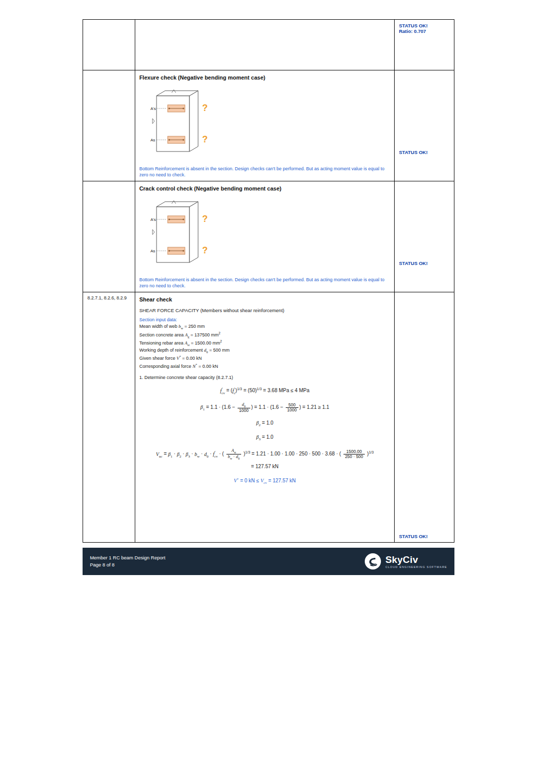| | | STATUS OK! Ratio: 0.707 |
| | Flexure check (Negative bending moment case) A's As ? ? Bottom Reinforcement is absent in the section. Design checks can't be performed. But as acting moment value is equal to zero no need to check. | STATUS OK! |
| | Crack control check (Negative bending moment case) A's As ? ? Bottom Reinforcement is absent in the section. Design checks can't be performed. But as acting moment value is equal to zero no need to check. | STATUS OK! |
| 8.2.7.1, 8.2.6, 8.2.9 | Shear check SHEAR FORCE CAPACITY (Members without shear reinforcement) Section input data: Mean width of web b w = 250 mm Section concrete area A g = 137500 mm 2 Tensioning rebar area A st = 1500.00 mm 2 Working depth of reinforcement d 0 = 500 mm Given shear force V * = 0.00 kN Corresponding axial force N * = 0.00 kN 1. Determine concrete shear capacity (8.2.7.1) f́ cv = ( f́ c ) 1/3 = (50) 1/3 = 3.68 MPa ≤ 4 MPa β 1 = 1.1 · (1.6 − d 0 1000 ) = 1.1 · (1.6 − 500 1000 ) = 1.21 ≥ 1.1 β 2 = 1.0 β 3 = 1.0 V uc = β 1 · β 2 · β 3 · b w · d 0 · f́ cv · ( A st b w · d 0 ) 1/3 = 1.21 · 1.00 · 1.00 · 250 · 500 · 3.68 · ( 1500.00 250 · 500 ) 1/3 = 127.57 kN V * = 0 kN ≤ V cv = 127.57 kN | STATUS OK! |
Member 1 RC beam Design Report
Page 8 of 8
SkyCiv
CLOUD ENGINEERING SOFTWARE